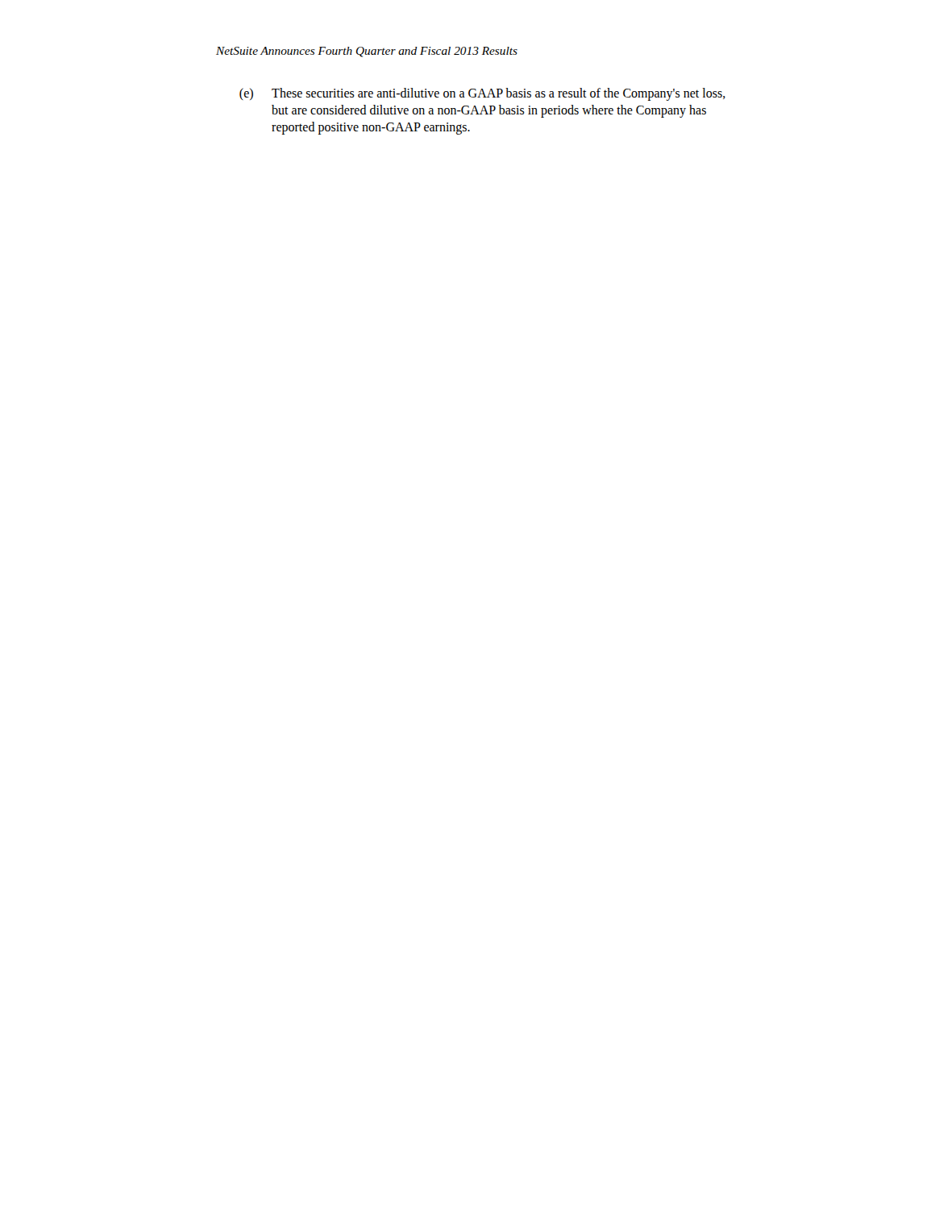NetSuite Announces Fourth Quarter and Fiscal 2013 Results
(e)
These securities are anti-dilutive on a GAAP basis as a result of the Company's net loss, but are considered dilutive on a non-GAAP basis in periods where the Company has reported positive non-GAAP earnings.